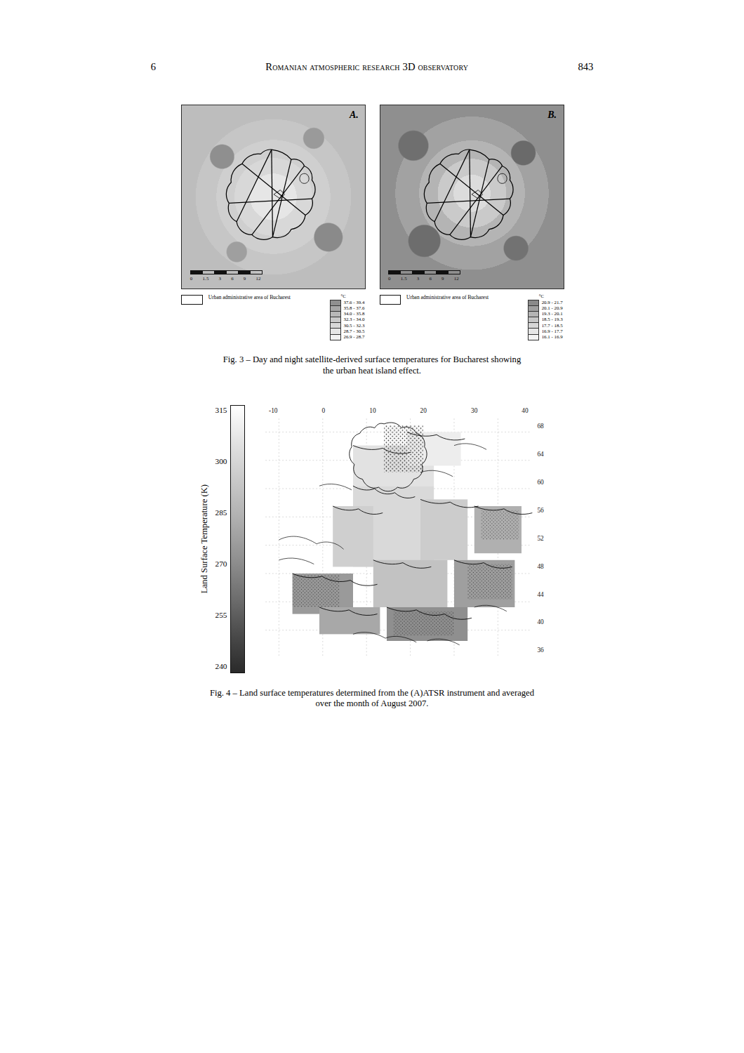6
Romanian atmospheric research 3D observatory
843
A.
01.536912
Urban administrative area of Bucharest
°C
37.6 - 39.4
35.8 - 37.6
34.0 - 35.8
32.3 - 34.0
30.5 - 32.3
28.7 - 30.5
26.9 - 28.7
B.
01.536912
Urban administrative area of Bucharest
°C
20.9 - 21.7
20.1 - 20.9
19.3 - 20.1
18.5 - 19.3
17.7 - 18.5
16.9 - 17.7
16.1 - 16.9
Fig. 3 – Day and night satellite-derived surface temperatures for Bucharest showing
the urban heat island effect.
Land Surface Temperature (K)
315
300
285
270
255
240
-10010203040
686460565248444036
Fig. 4 – Land surface temperatures determined from the (A)ATSR instrument and averaged
over the month of August 2007.